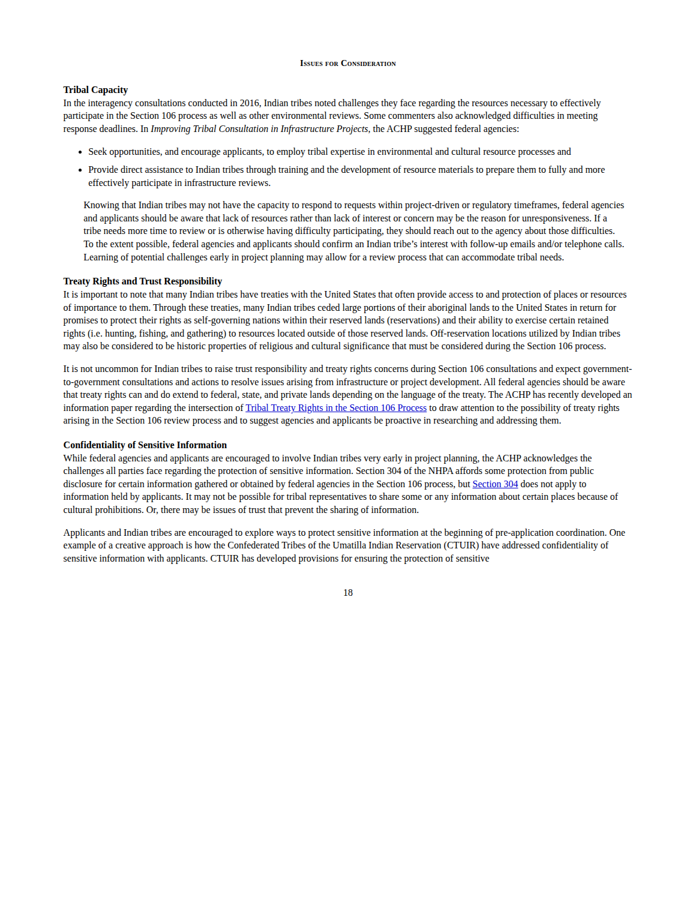Issues for Consideration
Tribal Capacity
In the interagency consultations conducted in 2016, Indian tribes noted challenges they face regarding the resources necessary to effectively participate in the Section 106 process as well as other environmental reviews. Some commenters also acknowledged difficulties in meeting response deadlines. In Improving Tribal Consultation in Infrastructure Projects, the ACHP suggested federal agencies:
Seek opportunities, and encourage applicants, to employ tribal expertise in environmental and cultural resource processes and
Provide direct assistance to Indian tribes through training and the development of resource materials to prepare them to fully and more effectively participate in infrastructure reviews.
Knowing that Indian tribes may not have the capacity to respond to requests within project-driven or regulatory timeframes, federal agencies and applicants should be aware that lack of resources rather than lack of interest or concern may be the reason for unresponsiveness. If a tribe needs more time to review or is otherwise having difficulty participating, they should reach out to the agency about those difficulties. To the extent possible, federal agencies and applicants should confirm an Indian tribe’s interest with follow-up emails and/or telephone calls. Learning of potential challenges early in project planning may allow for a review process that can accommodate tribal needs.
Treaty Rights and Trust Responsibility
It is important to note that many Indian tribes have treaties with the United States that often provide access to and protection of places or resources of importance to them. Through these treaties, many Indian tribes ceded large portions of their aboriginal lands to the United States in return for promises to protect their rights as self-governing nations within their reserved lands (reservations) and their ability to exercise certain retained rights (i.e. hunting, fishing, and gathering) to resources located outside of those reserved lands. Off-reservation locations utilized by Indian tribes may also be considered to be historic properties of religious and cultural significance that must be considered during the Section 106 process.
It is not uncommon for Indian tribes to raise trust responsibility and treaty rights concerns during Section 106 consultations and expect government-to-government consultations and actions to resolve issues arising from infrastructure or project development. All federal agencies should be aware that treaty rights can and do extend to federal, state, and private lands depending on the language of the treaty. The ACHP has recently developed an information paper regarding the intersection of Tribal Treaty Rights in the Section 106 Process to draw attention to the possibility of treaty rights arising in the Section 106 review process and to suggest agencies and applicants be proactive in researching and addressing them.
Confidentiality of Sensitive Information
While federal agencies and applicants are encouraged to involve Indian tribes very early in project planning, the ACHP acknowledges the challenges all parties face regarding the protection of sensitive information. Section 304 of the NHPA affords some protection from public disclosure for certain information gathered or obtained by federal agencies in the Section 106 process, but Section 304 does not apply to information held by applicants. It may not be possible for tribal representatives to share some or any information about certain places because of cultural prohibitions. Or, there may be issues of trust that prevent the sharing of information.
Applicants and Indian tribes are encouraged to explore ways to protect sensitive information at the beginning of pre-application coordination. One example of a creative approach is how the Confederated Tribes of the Umatilla Indian Reservation (CTUIR) have addressed confidentiality of sensitive information with applicants. CTUIR has developed provisions for ensuring the protection of sensitive
18